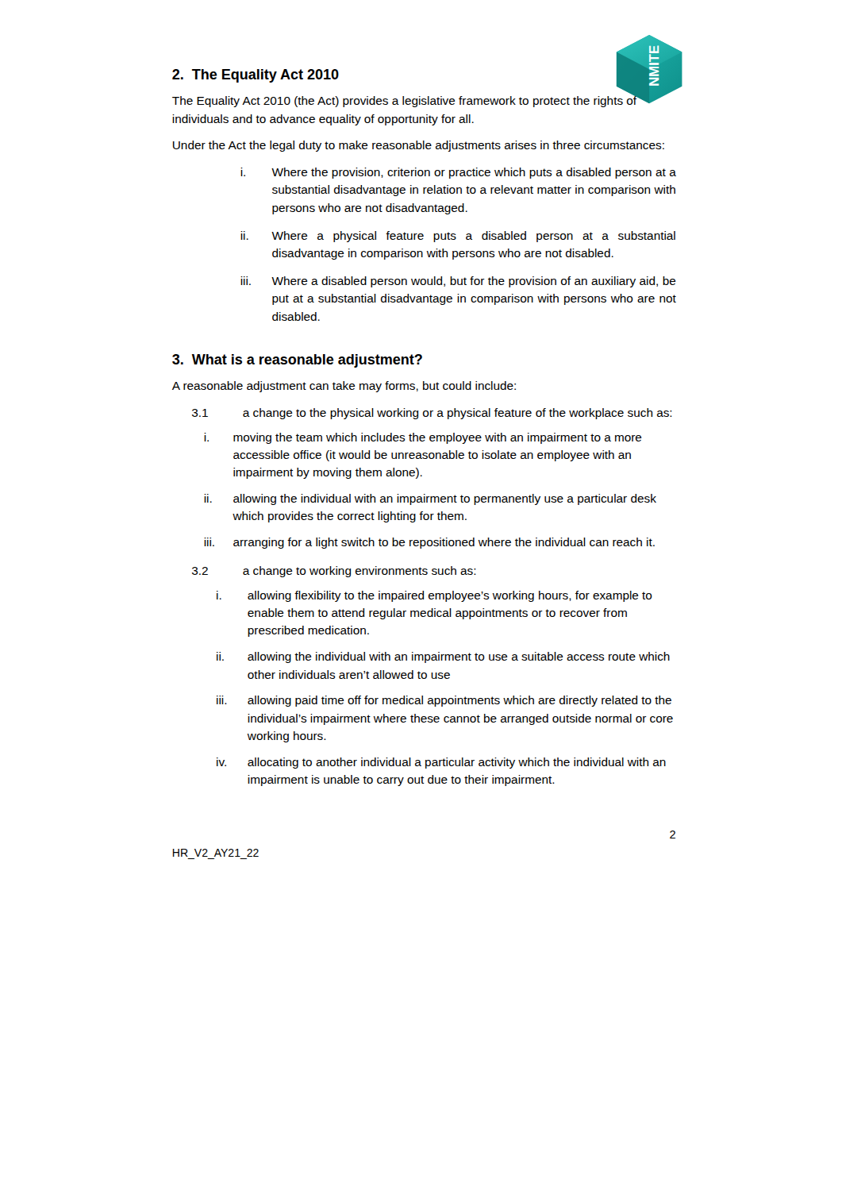NMITE
2. The Equality Act 2010
The Equality Act 2010 (the Act) provides a legislative framework to protect the rights of individuals and to advance equality of opportunity for all.
Under the Act the legal duty to make reasonable adjustments arises in three circumstances:
i. Where the provision, criterion or practice which puts a disabled person at a substantial disadvantage in relation to a relevant matter in comparison with persons who are not disadvantaged.
ii. Where a physical feature puts a disabled person at a substantial disadvantage in comparison with persons who are not disabled.
iii. Where a disabled person would, but for the provision of an auxiliary aid, be put at a substantial disadvantage in comparison with persons who are not disabled.
3. What is a reasonable adjustment?
A reasonable adjustment can take may forms, but could include:
3.1 a change to the physical working or a physical feature of the workplace such as:
i. moving the team which includes the employee with an impairment to a more accessible office (it would be unreasonable to isolate an employee with an impairment by moving them alone).
ii. allowing the individual with an impairment to permanently use a particular desk which provides the correct lighting for them.
iii. arranging for a light switch to be repositioned where the individual can reach it.
3.2 a change to working environments such as:
i. allowing flexibility to the impaired employee’s working hours, for example to enable them to attend regular medical appointments or to recover from prescribed medication.
ii. allowing the individual with an impairment to use a suitable access route which other individuals aren’t allowed to use
iii. allowing paid time off for medical appointments which are directly related to the individual’s impairment where these cannot be arranged outside normal or core working hours.
iv. allocating to another individual a particular activity which the individual with an impairment is unable to carry out due to their impairment.
2
HR_V2_AY21_22